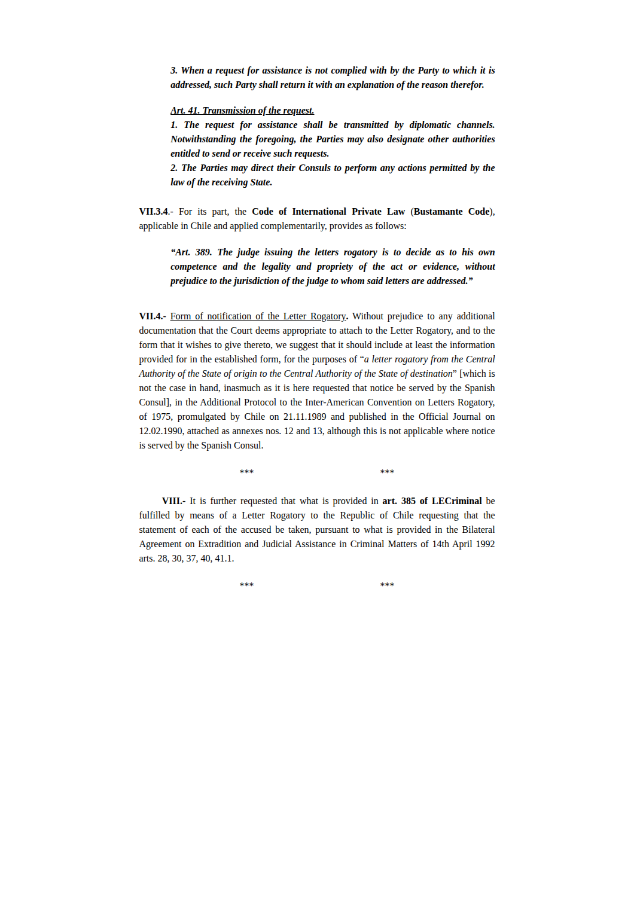3. When a request for assistance is not complied with by the Party to which it is addressed, such Party shall return it with an explanation of the reason therefor.
Art. 41. Transmission of the request.
1. The request for assistance shall be transmitted by diplomatic channels. Notwithstanding the foregoing, the Parties may also designate other authorities entitled to send or receive such requests.
2. The Parties may direct their Consuls to perform any actions permitted by the law of the receiving State.
VII.3.4.- For its part, the Code of International Private Law (Bustamante Code), applicable in Chile and applied complementarily, provides as follows:
“Art. 389. The judge issuing the letters rogatory is to decide as to his own competence and the legality and propriety of the act or evidence, without prejudice to the jurisdiction of the judge to whom said letters are addressed.”
VII.4.- Form of notification of the Letter Rogatory. Without prejudice to any additional documentation that the Court deems appropriate to attach to the Letter Rogatory, and to the form that it wishes to give thereto, we suggest that it should include at least the information provided for in the established form, for the purposes of “a letter rogatory from the Central Authority of the State of origin to the Central Authority of the State of destination” [which is not the case in hand, inasmuch as it is here requested that notice be served by the Spanish Consul], in the Additional Protocol to the Inter-American Convention on Letters Rogatory, of 1975, promulgated by Chile on 21.11.1989 and published in the Official Journal on 12.02.1990, attached as annexes nos. 12 and 13, although this is not applicable where notice is served by the Spanish Consul.
******
VIII.- It is further requested that what is provided in art. 385 of LECriminal be fulfilled by means of a Letter Rogatory to the Republic of Chile requesting that the statement of each of the accused be taken, pursuant to what is provided in the Bilateral Agreement on Extradition and Judicial Assistance in Criminal Matters of 14th April 1992 arts. 28, 30, 37, 40, 41.1.
******